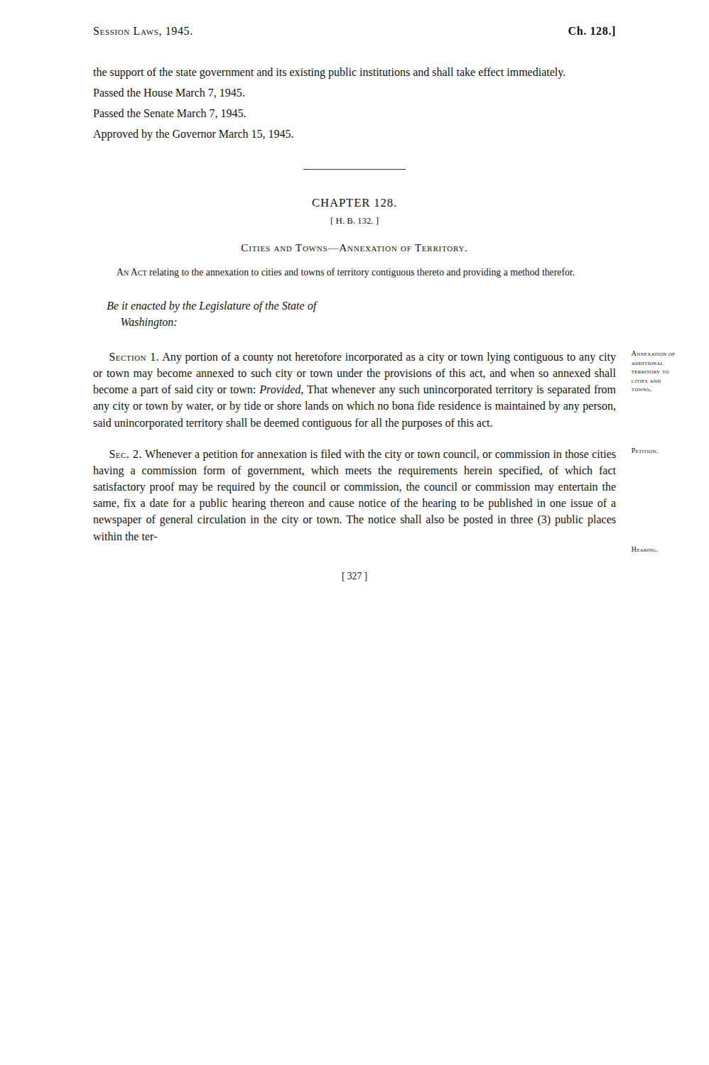Session Laws, 1945. Ch. 128.]
the support of the state government and its existing public institutions and shall take effect immediately.
Passed the House March 7, 1945.
Passed the Senate March 7, 1945.
Approved by the Governor March 15, 1945.
CHAPTER 128.
[ H. B. 132. ]
Cities and Towns—Annexation of Territory.
An Act relating to the annexation to cities and towns of territory contiguous thereto and providing a method therefor.
Be it enacted by the Legislature of the State of Washington:
Annexation of additional territory to cities and towns.
Section 1. Any portion of a county not heretofore incorporated as a city or town lying contiguous to any city or town may become annexed to such city or town under the provisions of this act, and when so annexed shall become a part of said city or town: Provided, That whenever any such unincorporated territory is separated from any city or town by water, or by tide or shore lands on which no bona fide residence is maintained by any person, said unincorporated territory shall be deemed contiguous for all the purposes of this act.
Petition.
Sec. 2. Whenever a petition for annexation is filed with the city or town council, or commission in those cities having a commission form of government, which meets the requirements herein specified, of which fact satisfactory proof may be required by the council or commission, the council or commission may entertain the same, fix a date for a public hearing thereon and cause notice of the hearing to be published in one issue of a newspaper of general circulation in the city or town. The notice shall also be posted in three (3) public places within the ter-
Hearing.
[ 327 ]